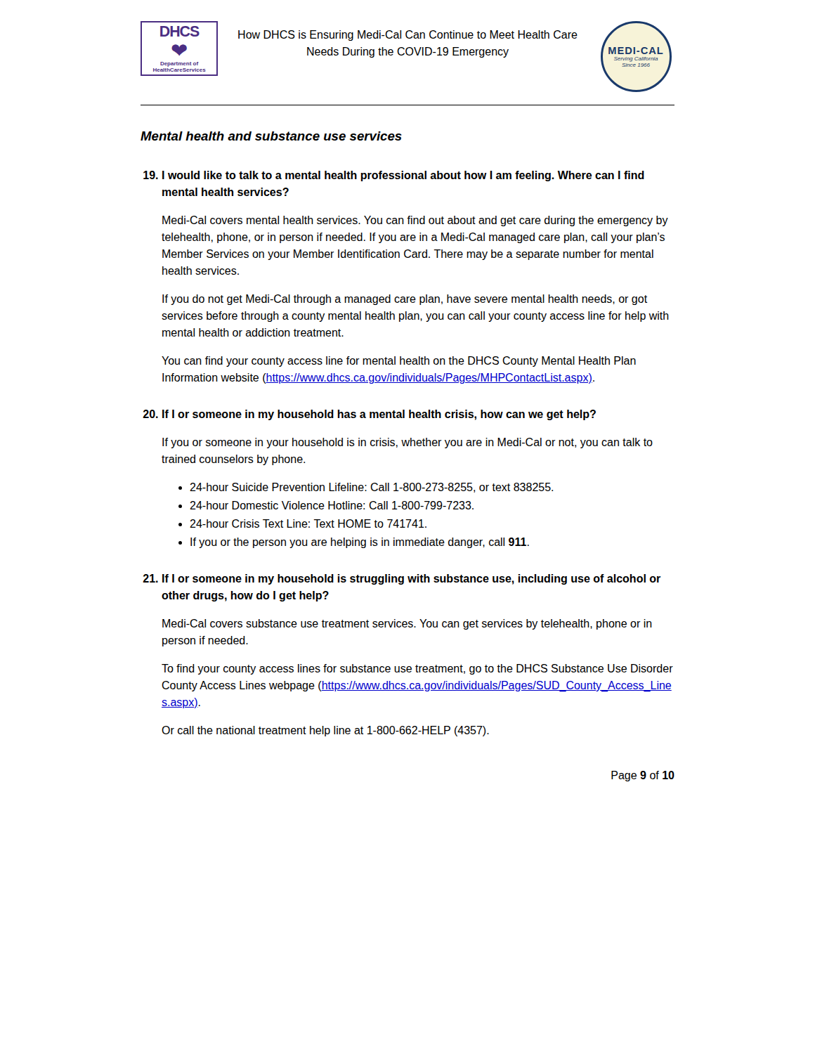DHCS
❤
Department of
HealthCareServices
How DHCS is Ensuring Medi-Cal Can Continue to Meet Health Care Needs During the COVID-19 Emergency
MEDI-CAL
Serving California
Since 1966
Mental health and substance use services
I would like to talk to a mental health professional about how I am feeling. Where can I find mental health services?
Medi-Cal covers mental health services. You can find out about and get care during the emergency by telehealth, phone, or in person if needed. If you are in a Medi-Cal managed care plan, call your plan’s Member Services on your Member Identification Card. There may be a separate number for mental health services.
If you do not get Medi-Cal through a managed care plan, have severe mental health needs, or got services before through a county mental health plan, you can call your county access line for help with mental health or addiction treatment.
You can find your county access line for mental health on the DHCS County Mental Health Plan Information website (https://www.dhcs.ca.gov/individuals/Pages/MHPContactList.aspx).
If I or someone in my household has a mental health crisis, how can we get help?
If you or someone in your household is in crisis, whether you are in Medi-Cal or not, you can talk to trained counselors by phone.
24-hour Suicide Prevention Lifeline: Call 1-800-273-8255, or text 838255.
24-hour Domestic Violence Hotline: Call 1-800-799-7233.
24-hour Crisis Text Line: Text HOME to 741741.
If you or the person you are helping is in immediate danger, call 911.
If I or someone in my household is struggling with substance use, including use of alcohol or other drugs, how do I get help?
Medi-Cal covers substance use treatment services. You can get services by telehealth, phone or in person if needed.
To find your county access lines for substance use treatment, go to the DHCS Substance Use Disorder County Access Lines webpage (https://www.dhcs.ca.gov/individuals/Pages/SUD_County_Access_Lines.aspx).
Or call the national treatment help line at 1-800-662-HELP (4357).
Page 9 of 10